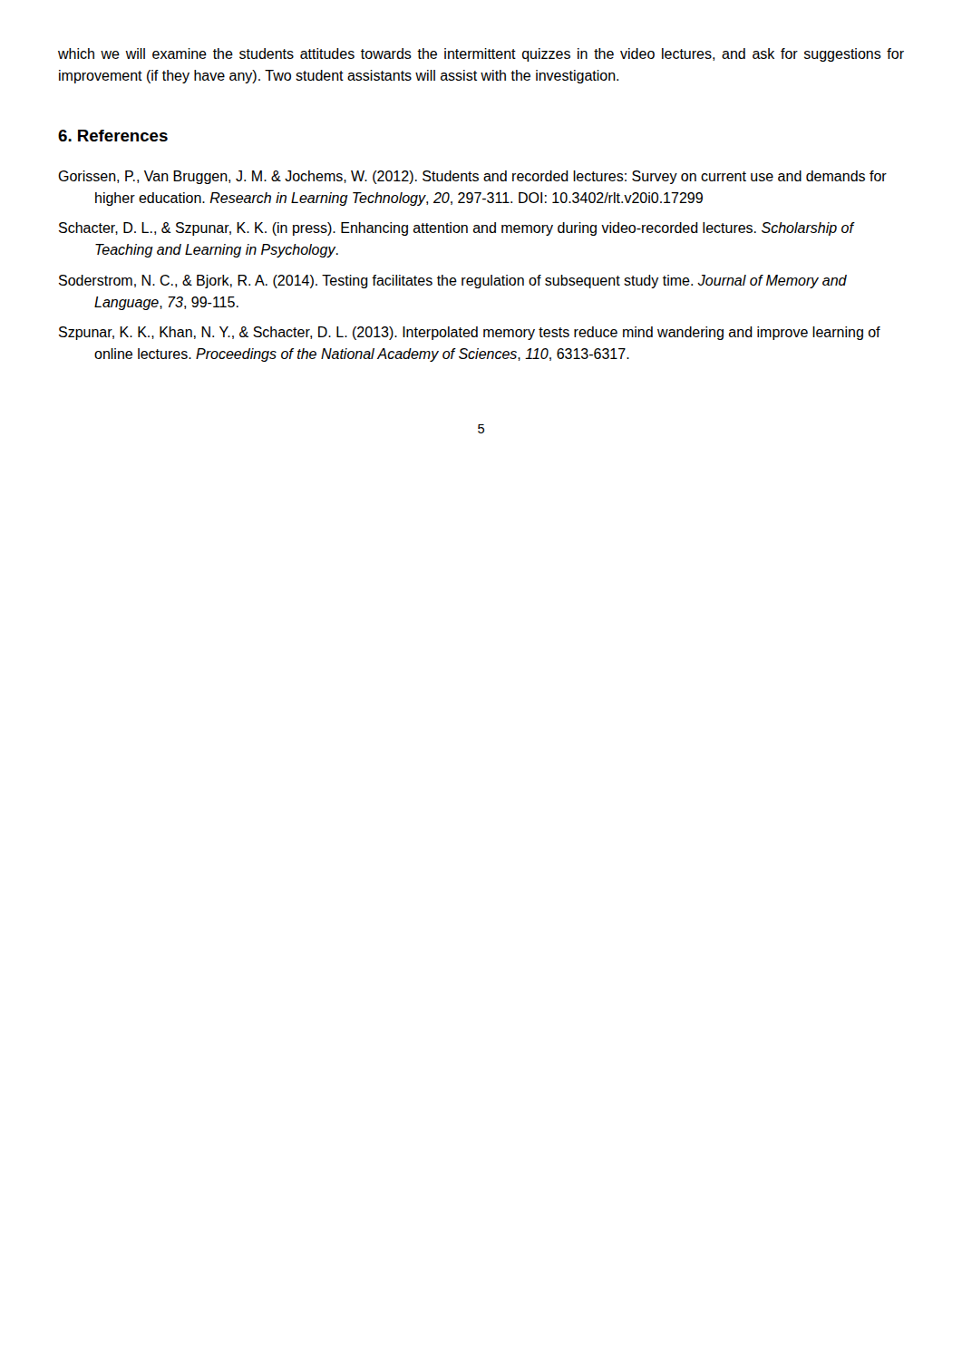which we will examine the students attitudes towards the intermittent quizzes in the video lectures, and ask for suggestions for improvement (if they have any). Two student assistants will assist with the investigation.
6. References
Gorissen, P., Van Bruggen, J. M. & Jochems, W. (2012). Students and recorded lectures: Survey on current use and demands for higher education. Research in Learning Technology, 20, 297-311. DOI: 10.3402/rlt.v20i0.17299
Schacter, D. L., & Szpunar, K. K. (in press). Enhancing attention and memory during video-recorded lectures. Scholarship of Teaching and Learning in Psychology.
Soderstrom, N. C., & Bjork, R. A. (2014). Testing facilitates the regulation of subsequent study time. Journal of Memory and Language, 73, 99-115.
Szpunar, K. K., Khan, N. Y., & Schacter, D. L. (2013). Interpolated memory tests reduce mind wandering and improve learning of online lectures. Proceedings of the National Academy of Sciences, 110, 6313-6317.
5